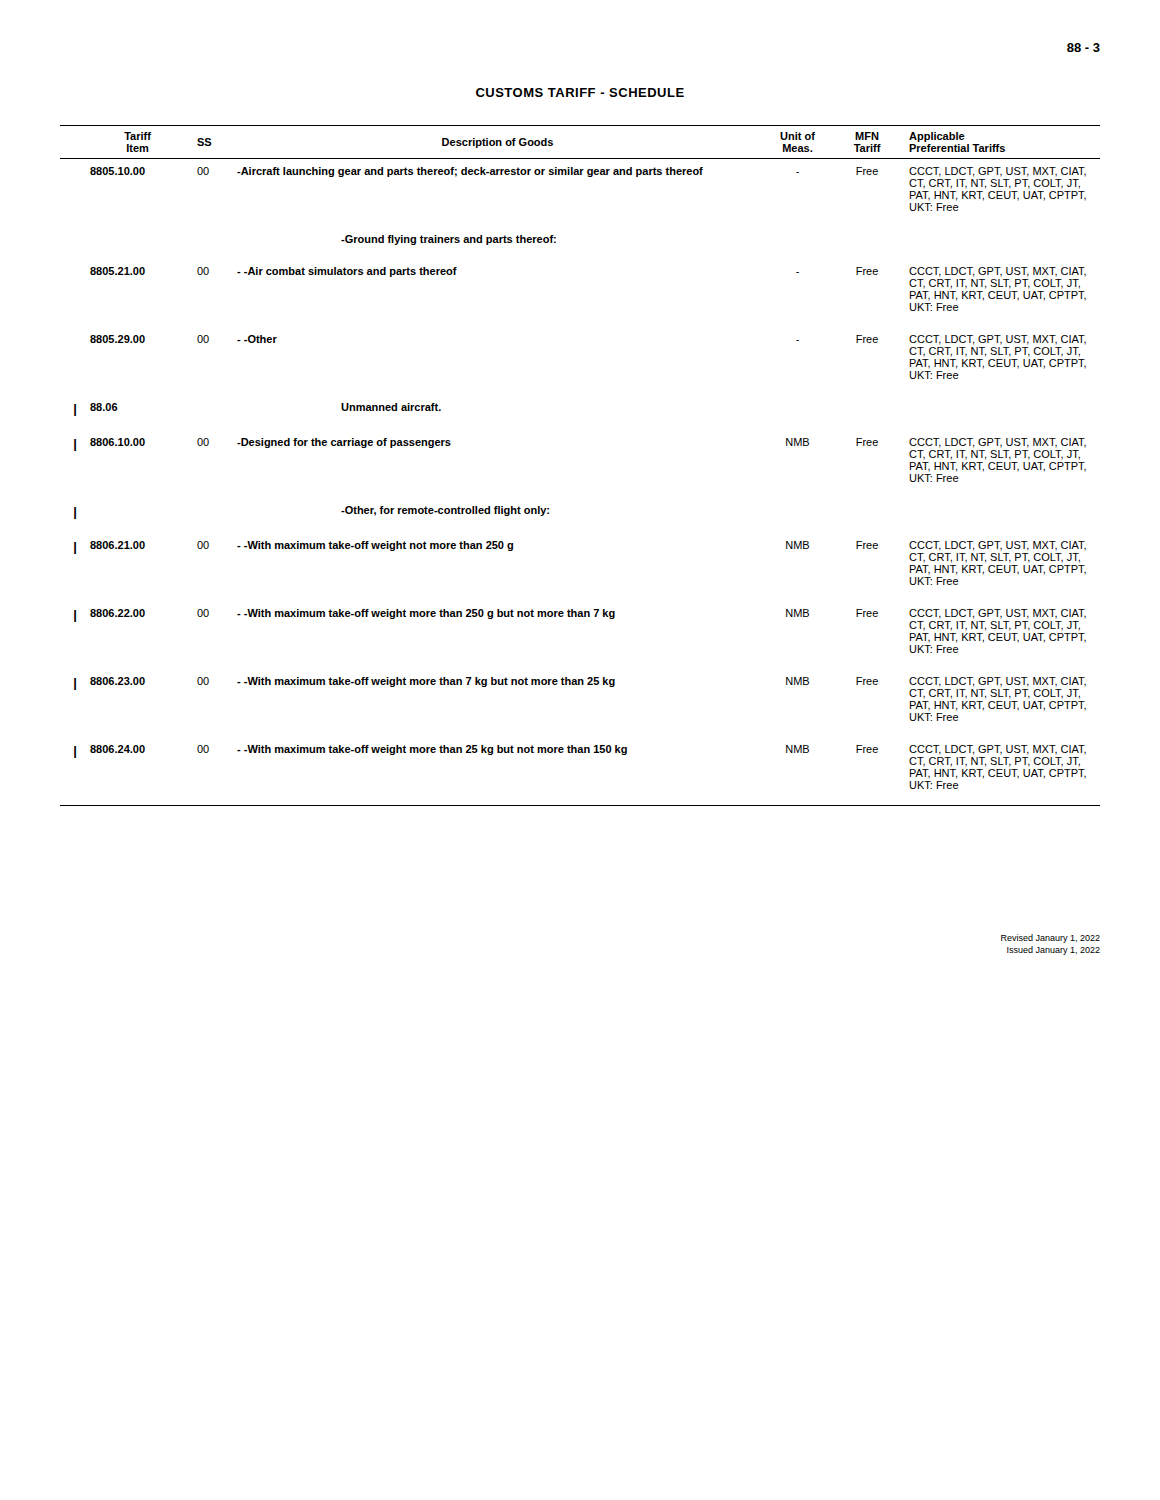88 - 3
CUSTOMS TARIFF - SCHEDULE
| | Tariff Item | SS | Description of Goods | Unit of Meas. | MFN Tariff | Applicable Preferential Tariffs |
| --- | --- | --- | --- | --- | --- | --- |
| | 8805.10.00 | 00 | -Aircraft launching gear and parts thereof; deck-arrestor or similar gear and parts thereof | - | Free | CCCT, LDCT, GPT, UST, MXT, CIAT, CT, CRT, IT, NT, SLT, PT, COLT, JT, PAT, HNT, KRT, CEUT, UAT, CPTPT, UKT: Free |
| | | | -Ground flying trainers and parts thereof: | | | |
| | 8805.21.00 | 00 | - -Air combat simulators and parts thereof | - | Free | CCCT, LDCT, GPT, UST, MXT, CIAT, CT, CRT, IT, NT, SLT, PT, COLT, JT, PAT, HNT, KRT, CEUT, UAT, CPTPT, UKT: Free |
| | 8805.29.00 | 00 | - -Other | - | Free | CCCT, LDCT, GPT, UST, MXT, CIAT, CT, CRT, IT, NT, SLT, PT, COLT, JT, PAT, HNT, KRT, CEUT, UAT, CPTPT, UKT: Free |
| / | 88.06 | | Unmanned aircraft. | | | |
| / | 8806.10.00 | 00 | -Designed for the carriage of passengers | NMB | Free | CCCT, LDCT, GPT, UST, MXT, CIAT, CT, CRT, IT, NT, SLT, PT, COLT, JT, PAT, HNT, KRT, CEUT, UAT, CPTPT, UKT: Free |
| / | | | -Other, for remote-controlled flight only: | | | |
| / | 8806.21.00 | 00 | - -With maximum take-off weight not more than 250 g | NMB | Free | CCCT, LDCT, GPT, UST, MXT, CIAT, CT, CRT, IT, NT, SLT, PT, COLT, JT, PAT, HNT, KRT, CEUT, UAT, CPTPT, UKT: Free |
| / | 8806.22.00 | 00 | - -With maximum take-off weight more than 250 g but not more than 7 kg | NMB | Free | CCCT, LDCT, GPT, UST, MXT, CIAT, CT, CRT, IT, NT, SLT, PT, COLT, JT, PAT, HNT, KRT, CEUT, UAT, CPTPT, UKT: Free |
| / | 8806.23.00 | 00 | - -With maximum take-off weight more than 7 kg but not more than 25 kg | NMB | Free | CCCT, LDCT, GPT, UST, MXT, CIAT, CT, CRT, IT, NT, SLT, PT, COLT, JT, PAT, HNT, KRT, CEUT, UAT, CPTPT, UKT: Free |
| / | 8806.24.00 | 00 | - -With maximum take-off weight more than 25 kg but not more than 150 kg | NMB | Free | CCCT, LDCT, GPT, UST, MXT, CIAT, CT, CRT, IT, NT, SLT, PT, COLT, JT, PAT, HNT, KRT, CEUT, UAT, CPTPT, UKT: Free |
Revised Janaury 1, 2022
Issued January 1, 2022